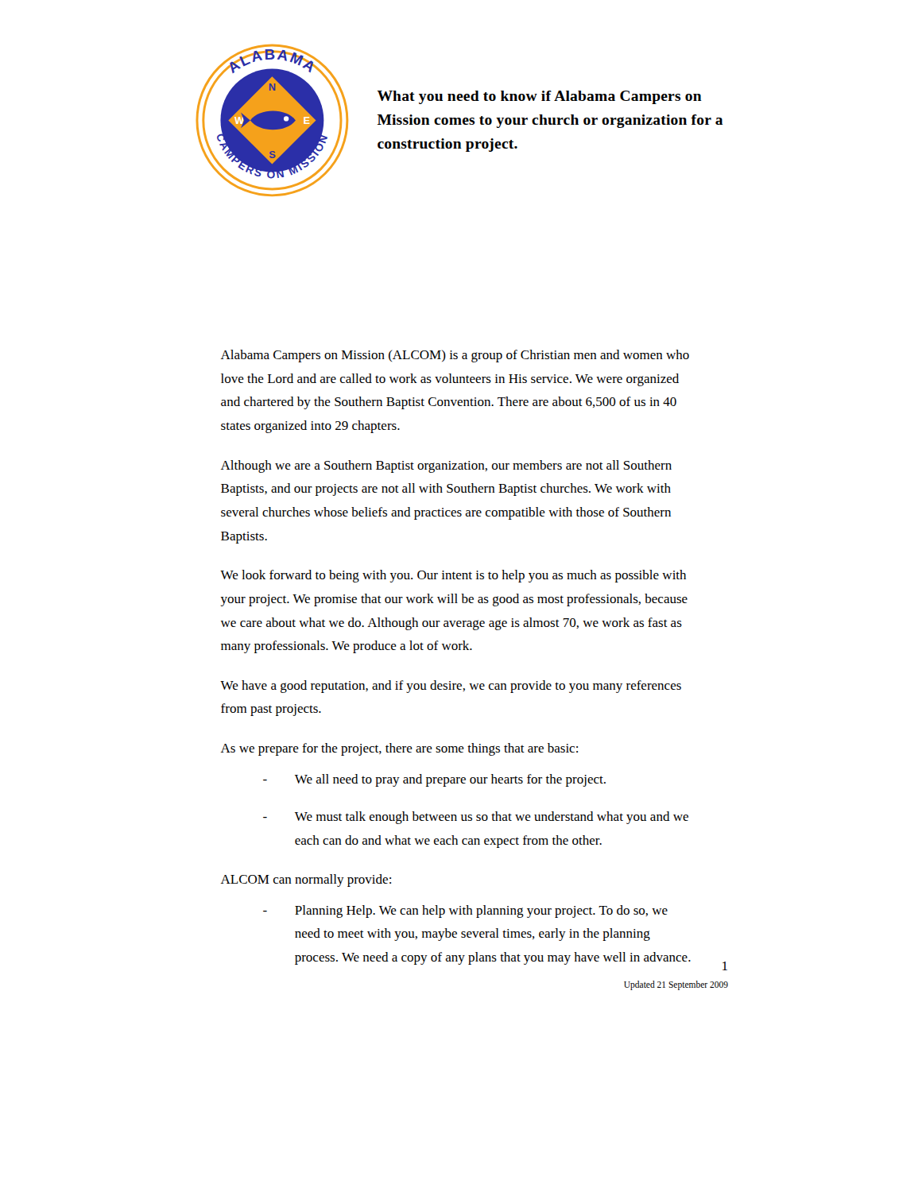Alabama Campers on Mission emblem N S W E ALABAMA CAMPERS ON MISSION
What you need to know if Alabama Campers on Mission comes to your church or organization for a construction project.
Alabama Campers on Mission (ALCOM) is a group of Christian men and women who love the Lord and are called to work as volunteers in His service. We were organized and chartered by the Southern Baptist Convention. There are about 6,500 of us in 40 states organized into 29 chapters.
Although we are a Southern Baptist organization, our members are not all Southern Baptists, and our projects are not all with Southern Baptist churches. We work with several churches whose beliefs and practices are compatible with those of Southern Baptists.
We look forward to being with you. Our intent is to help you as much as possible with your project. We promise that our work will be as good as most professionals, because we care about what we do. Although our average age is almost 70, we work as fast as many professionals. We produce a lot of work.
We have a good reputation, and if you desire, we can provide to you many references from past projects.
As we prepare for the project, there are some things that are basic:
We all need to pray and prepare our hearts for the project.
We must talk enough between us so that we understand what you and we each can do and what we each can expect from the other.
ALCOM can normally provide:
Planning Help. We can help with planning your project. To do so, we need to meet with you, maybe several times, early in the planning process. We need a copy of any plans that you may have well in advance.
1
Updated 21 September 2009